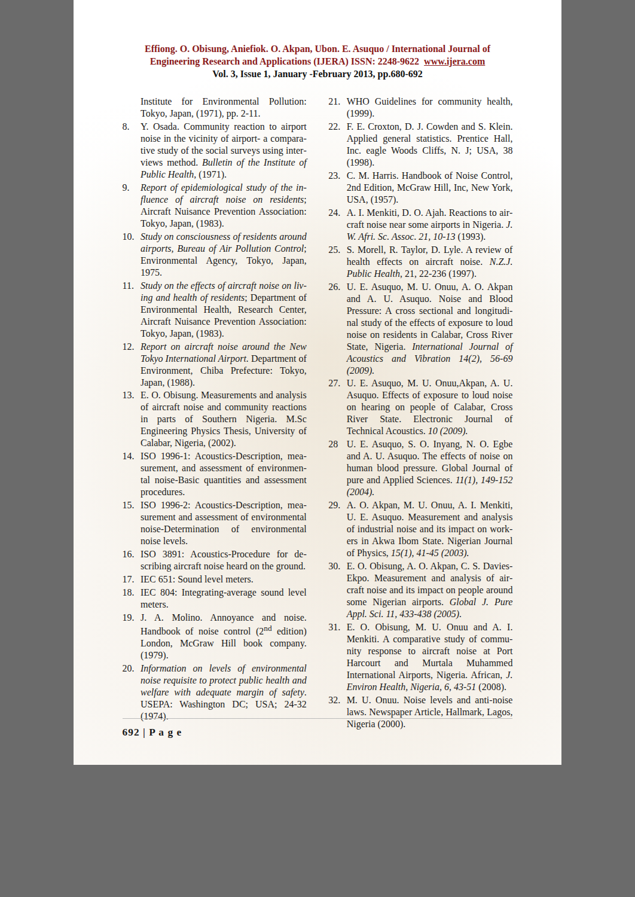Effiong. O. Obisung, Aniefiok. O. Akpan, Ubon. E. Asuquo / International Journal of
Engineering Research and Applications (IJERA) ISSN: 2248-9622 www.ijera.com
Vol. 3, Issue 1, January -February 2013, pp.680-692
Institute for Environmental Pollution: Tokyo, Japan, (1971), pp. 2-11.
8. Y. Osada. Community reaction to airport noise in the vicinity of airport- a comparative study of the social surveys using interviews method. Bulletin of the Institute of Public Health, (1971).
9. Report of epidemiological study of the influence of aircraft noise on residents; Aircraft Nuisance Prevention Association: Tokyo, Japan, (1983).
10. Study on consciousness of residents around airports, Bureau of Air Pollution Control; Environmental Agency, Tokyo, Japan, 1975.
11. Study on the effects of aircraft noise on living and health of residents; Department of Environmental Health, Research Center, Aircraft Nuisance Prevention Association: Tokyo, Japan, (1983).
12. Report on aircraft noise around the New Tokyo International Airport. Department of Environment, Chiba Prefecture: Tokyo, Japan, (1988).
13. E. O. Obisung. Measurements and analysis of aircraft noise and community reactions in parts of Southern Nigeria. M.Sc Engineering Physics Thesis, University of Calabar, Nigeria, (2002).
14. ISO 1996-1: Acoustics-Description, measurement, and assessment of environmental noise-Basic quantities and assessment procedures.
15. ISO 1996-2: Acoustics-Description, measurement and assessment of environmental noise-Determination of environmental noise levels.
16. ISO 3891: Acoustics-Procedure for describing aircraft noise heard on the ground.
17. IEC 651: Sound level meters.
18. IEC 804: Integrating-average sound level meters.
19. J. A. Molino. Annoyance and noise. Handbook of noise control (2nd edition) London, McGraw Hill book company. (1979).
20. Information on levels of environmental noise requisite to protect public health and welfare with adequate margin of safety. USEPA: Washington DC; USA; 24-32 (1974).
21. WHO Guidelines for community health, (1999).
22. F. E. Croxton, D. J. Cowden and S. Klein. Applied general statistics. Prentice Hall, Inc. eagle Woods Cliffs, N. J; USA, 38 (1998).
23. C. M. Harris. Handbook of Noise Control, 2nd Edition, McGraw Hill, Inc, New York, USA, (1957).
24. A. I. Menkiti, D. O. Ajah. Reactions to aircraft noise near some airports in Nigeria. J. W. Afri. Sc. Assoc. 21, 10-13 (1993).
25. S. Morell, R. Taylor, D. Lyle. A review of health effects on aircraft noise. N.Z.J. Public Health, 21, 22-236 (1997).
26. U. E. Asuquo, M. U. Onuu, A. O. Akpan and A. U. Asuquo. Noise and Blood Pressure: A cross sectional and longitudinal study of the effects of exposure to loud noise on residents in Calabar, Cross River State, Nigeria. International Journal of Acoustics and Vibration 14(2), 56-69 (2009).
27. U. E. Asuquo, M. U. Onuu,Akpan, A. U. Asuquo. Effects of exposure to loud noise on hearing on people of Calabar, Cross River State. Electronic Journal of Technical Acoustics. 10 (2009).
28 U. E. Asuquo, S. O. Inyang, N. O. Egbe and A. U. Asuquo. The effects of noise on human blood pressure. Global Journal of pure and Applied Sciences. 11(1), 149-152 (2004).
29. A. O. Akpan, M. U. Onuu, A. I. Menkiti, U. E. Asuquo. Measurement and analysis of industrial noise and its impact on workers in Akwa Ibom State. Nigerian Journal of Physics, 15(1), 41-45 (2003).
30. E. O. Obisung, A. O. Akpan, C. S. Davies-Ekpo. Measurement and analysis of aircraft noise and its impact on people around some Nigerian airports. Global J. Pure Appl. Sci. 11, 433-438 (2005).
31. E. O. Obisung, M. U. Onuu and A. I. Menkiti. A comparative study of community response to aircraft noise at Port Harcourt and Murtala Muhammed International Airports, Nigeria. African, J. Environ Health, Nigeria, 6, 43-51 (2008).
32. M. U. Onuu. Noise levels and anti-noise laws. Newspaper Article, Hallmark, Lagos, Nigeria (2000).
692 | P a g e